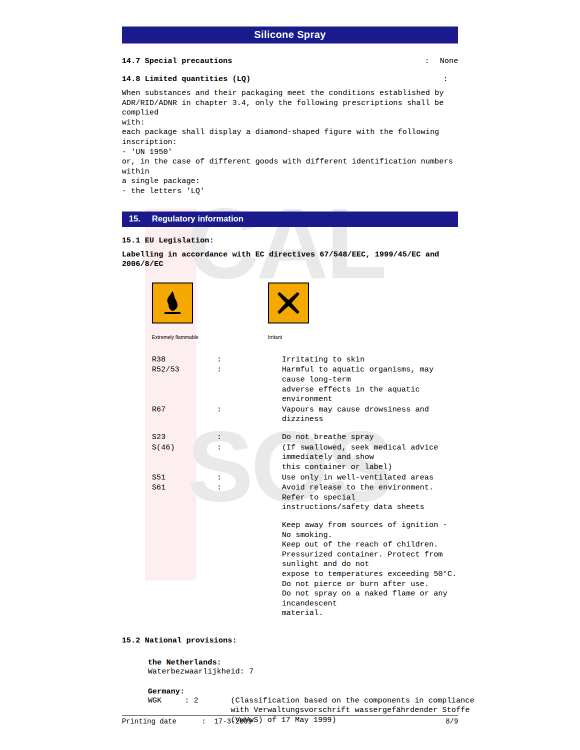CAL SOS
Silicone Spray
14.7 Special precautions
:
None
14.8 Limited quantities (LQ)
:
When substances and their packaging meet the conditions established by
ADR/RID/ADNR in chapter 3.4, only the following prescriptions shall be complied
with:
each package shall display a diamond-shaped figure with the following
inscription:
- 'UN 1950'
or, in the case of different goods with different identification numbers within
a single package:
- the letters 'LQ'
15. Regulatory information
15.1 EU Legislation:
Labelling in accordance with EC directives 67/548/EEC, 1999/45/EC and
2006/8/EC
Extremely flammable
Irritant
| R38 | : | Irritating to skin |
| R52/53 | : | Harmful to aquatic organisms, may cause long-term adverse effects in the aquatic environment |
| R67 | : | Vapours may cause drowsiness and dizziness |
| S23 | : | Do not breathe spray |
| S(46) | : | (If swallowed, seek medical advice immediately and show this container or label) |
| S51 | : | Use only in well-ventilated areas |
| S61 | : | Avoid release to the environment. Refer to special instructions/safety data sheets |
| | | Keep away from sources of ignition - No smoking. Keep out of the reach of children. Pressurized container. Protect from sunlight and do not expose to temperatures exceeding 50°C. Do not pierce or burn after use. Do not spray on a naked flame or any incandescent material. |
15.2 National provisions:
the Netherlands:
Waterbezwaarlijkheid: 7
Germany:
WGK     : 2       (Classification based on the components in compliance
                  with Verwaltungsvorschrift wassergefährdender Stoffe
                  (VwVwS) of 17 May 1999)
Printing date : 17-3-2009
8/9